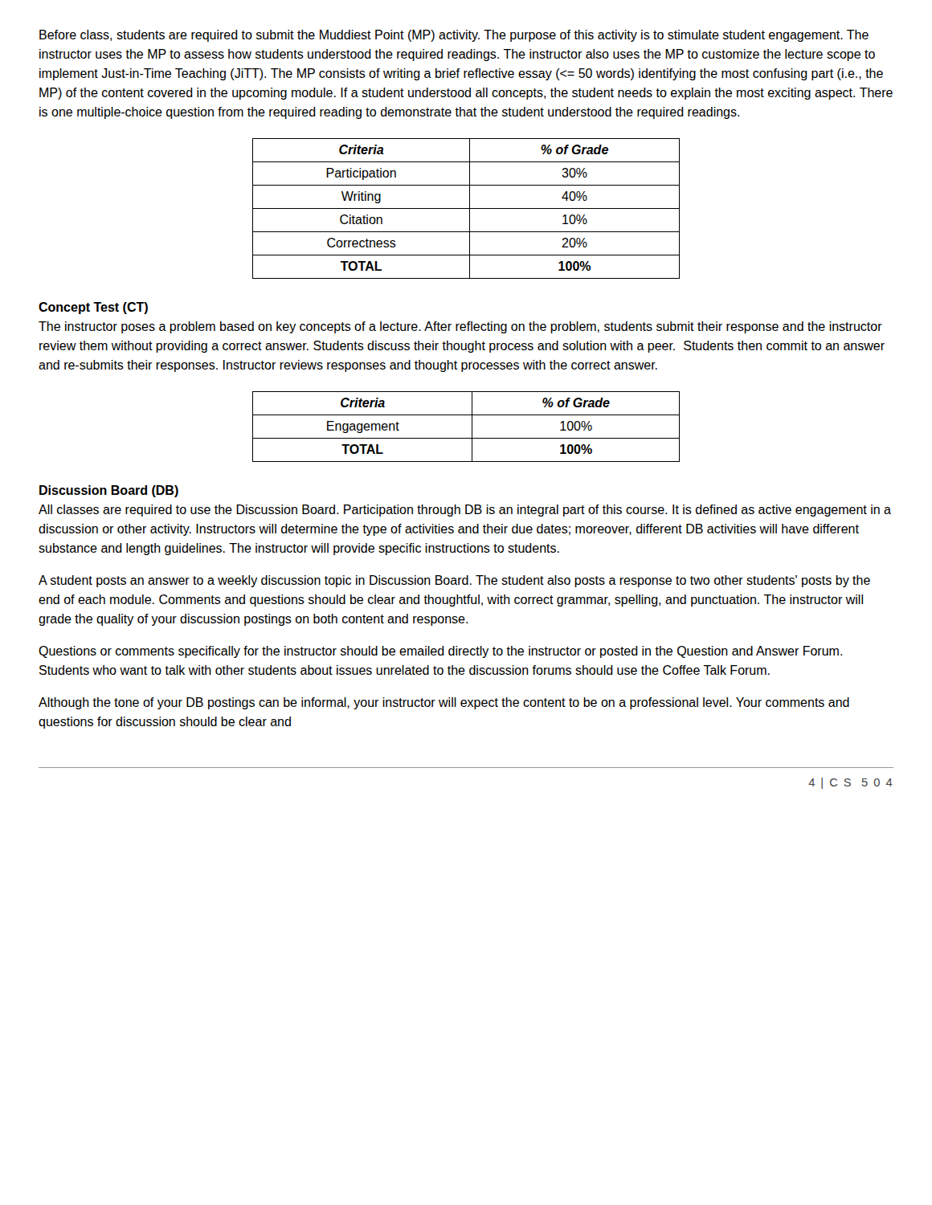Before class, students are required to submit the Muddiest Point (MP) activity. The purpose of this activity is to stimulate student engagement. The instructor uses the MP to assess how students understood the required readings. The instructor also uses the MP to customize the lecture scope to implement Just-in-Time Teaching (JiTT). The MP consists of writing a brief reflective essay (<= 50 words) identifying the most confusing part (i.e., the MP) of the content covered in the upcoming module. If a student understood all concepts, the student needs to explain the most exciting aspect. There is one multiple-choice question from the required reading to demonstrate that the student understood the required readings.
| Criteria | % of Grade |
| --- | --- |
| Participation | 30% |
| Writing | 40% |
| Citation | 10% |
| Correctness | 20% |
| TOTAL | 100% |
Concept Test (CT)
The instructor poses a problem based on key concepts of a lecture. After reflecting on the problem, students submit their response and the instructor review them without providing a correct answer. Students discuss their thought process and solution with a peer. Students then commit to an answer and re-submits their responses. Instructor reviews responses and thought processes with the correct answer.
| Criteria | % of Grade |
| --- | --- |
| Engagement | 100% |
| TOTAL | 100% |
Discussion Board (DB)
All classes are required to use the Discussion Board. Participation through DB is an integral part of this course. It is defined as active engagement in a discussion or other activity. Instructors will determine the type of activities and their due dates; moreover, different DB activities will have different substance and length guidelines. The instructor will provide specific instructions to students.
A student posts an answer to a weekly discussion topic in Discussion Board. The student also posts a response to two other students' posts by the end of each module. Comments and questions should be clear and thoughtful, with correct grammar, spelling, and punctuation. The instructor will grade the quality of your discussion postings on both content and response.
Questions or comments specifically for the instructor should be emailed directly to the instructor or posted in the Question and Answer Forum. Students who want to talk with other students about issues unrelated to the discussion forums should use the Coffee Talk Forum.
Although the tone of your DB postings can be informal, your instructor will expect the content to be on a professional level. Your comments and questions for discussion should be clear and
4 | C S 5 0 4